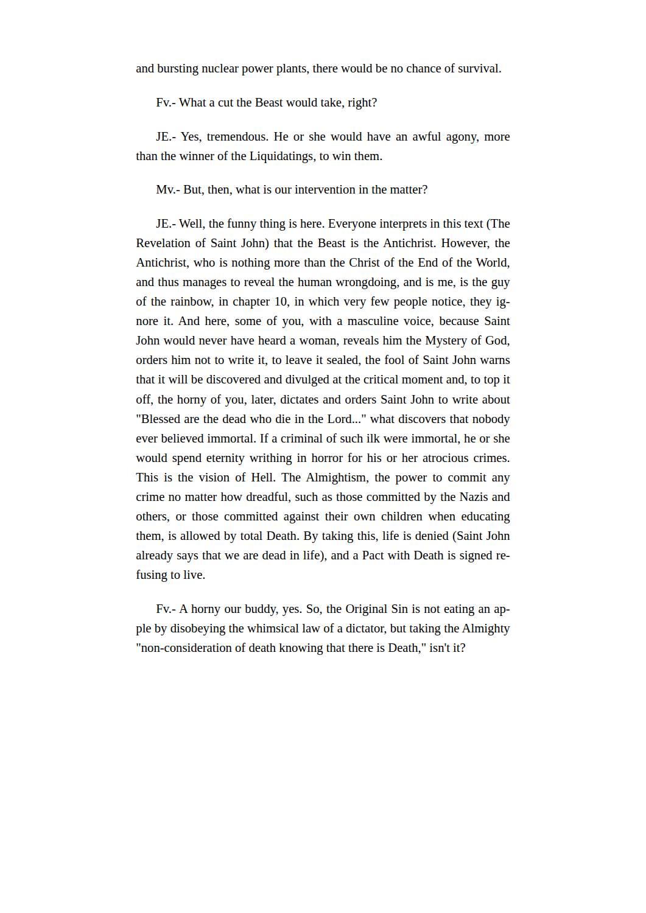and bursting nuclear power plants, there would be no chance of survival.
Fv.- What a cut the Beast would take, right?
JE.- Yes, tremendous. He or she would have an awful agony, more than the winner of the Liquidatings, to win them.
Mv.- But, then, what is our intervention in the matter?
JE.- Well, the funny thing is here. Everyone interprets in this text (The Revelation of Saint John) that the Beast is the Antichrist. However, the Antichrist, who is nothing more than the Christ of the End of the World, and thus manages to reveal the human wrongdoing, and is me, is the guy of the rainbow, in chapter 10, in which very few people notice, they ignore it. And here, some of you, with a masculine voice, because Saint John would never have heard a woman, reveals him the Mystery of God, orders him not to write it, to leave it sealed, the fool of Saint John warns that it will be discovered and divulged at the critical moment and, to top it off, the horny of you, later, dictates and orders Saint John to write about "Blessed are the dead who die in the Lord..." what discovers that nobody ever believed immortal. If a criminal of such ilk were immortal, he or she would spend eternity writhing in horror for his or her atrocious crimes. This is the vision of Hell. The Almightism, the power to commit any crime no matter how dreadful, such as those committed by the Nazis and others, or those committed against their own children when educating them, is allowed by total Death. By taking this, life is denied (Saint John already says that we are dead in life), and a Pact with Death is signed refusing to live.
Fv.- A horny our buddy, yes. So, the Original Sin is not eating an apple by disobeying the whimsical law of a dictator, but taking the Almighty "non-consideration of death knowing that there is Death," isn't it?